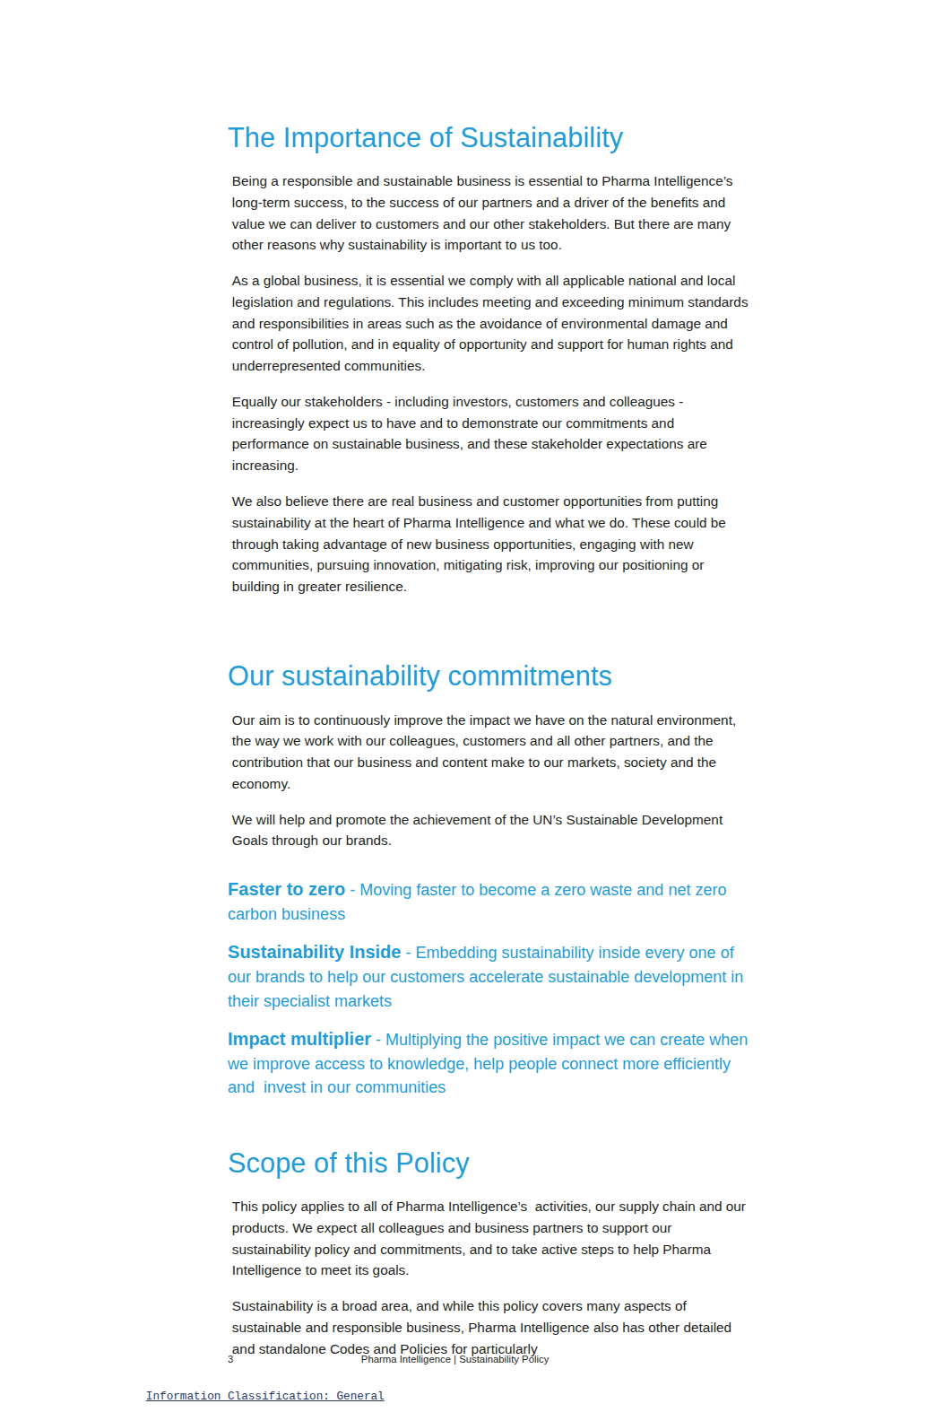The Importance of Sustainability
Being a responsible and sustainable business is essential to Pharma Intelligence’s long-term success, to the success of our partners and a driver of the benefits and value we can deliver to customers and our other stakeholders. But there are many other reasons why sustainability is important to us too.
As a global business, it is essential we comply with all applicable national and local legislation and regulations. This includes meeting and exceeding minimum standards and responsibilities in areas such as the avoidance of environmental damage and control of pollution, and in equality of opportunity and support for human rights and underrepresented communities.
Equally our stakeholders - including investors, customers and colleagues - increasingly expect us to have and to demonstrate our commitments and performance on sustainable business, and these stakeholder expectations are increasing.
We also believe there are real business and customer opportunities from putting sustainability at the heart of Pharma Intelligence and what we do. These could be through taking advantage of new business opportunities, engaging with new communities, pursuing innovation, mitigating risk, improving our positioning or building in greater resilience.
Our sustainability commitments
Our aim is to continuously improve the impact we have on the natural environment, the way we work with our colleagues, customers and all other partners, and the contribution that our business and content make to our markets, society and the economy.
We will help and promote the achievement of the UN’s Sustainable Development Goals through our brands.
Faster to zero - Moving faster to become a zero waste and net zero carbon business
Sustainability Inside - Embedding sustainability inside every one of our brands to help our customers accelerate sustainable development in their specialist markets
Impact multiplier - Multiplying the positive impact we can create when we improve access to knowledge, help people connect more efficiently and invest in our communities
Scope of this Policy
This policy applies to all of Pharma Intelligence’s activities, our supply chain and our products. We expect all colleagues and business partners to support our sustainability policy and commitments, and to take active steps to help Pharma Intelligence to meet its goals.
Sustainability is a broad area, and while this policy covers many aspects of sustainable and responsible business, Pharma Intelligence also has other detailed and standalone Codes and Policies for particularly
3 Pharma Intelligence | Sustainability Policy
Information Classification: General